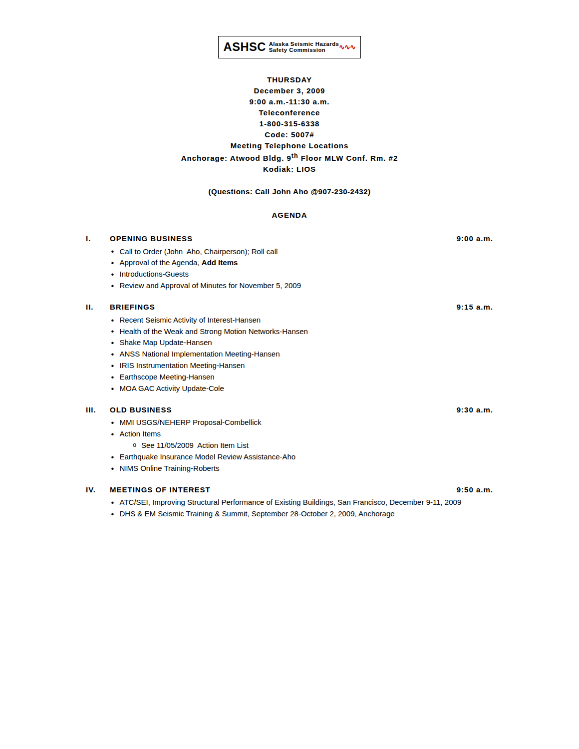ASHSC Alaska Seismic Hazards
Safety Commission∿∿∿
THURSDAY
December 3, 2009
9:00 a.m.-11:30 a.m.
Teleconference
1-800-315-6338
Code: 5007#
Meeting Telephone Locations
Anchorage: Atwood Bldg. 9th Floor MLW Conf. Rm. #2
Kodiak: LIOS
(Questions: Call John Aho @907-230-2432)
AGENDA
I. OPENING BUSINESS 9:00 a.m.
Call to Order (John Aho, Chairperson); Roll call
Approval of the Agenda, Add Items
Introductions-Guests
Review and Approval of Minutes for November 5, 2009
II. BRIEFINGS 9:15 a.m.
Recent Seismic Activity of Interest-Hansen
Health of the Weak and Strong Motion Networks-Hansen
Shake Map Update-Hansen
ANSS National Implementation Meeting-Hansen
IRIS Instrumentation Meeting-Hansen
Earthscope Meeting-Hansen
MOA GAC Activity Update-Cole
III. OLD BUSINESS 9:30 a.m.
MMI USGS/NEHERP Proposal-Combellick
Action Items
See 11/05/2009 Action Item List
Earthquake Insurance Model Review Assistance-Aho
NIMS Online Training-Roberts
IV. MEETINGS OF INTEREST 9:50 a.m.
ATC/SEI, Improving Structural Performance of Existing Buildings, San Francisco, December 9-11, 2009
DHS & EM Seismic Training & Summit, September 28-October 2, 2009, Anchorage